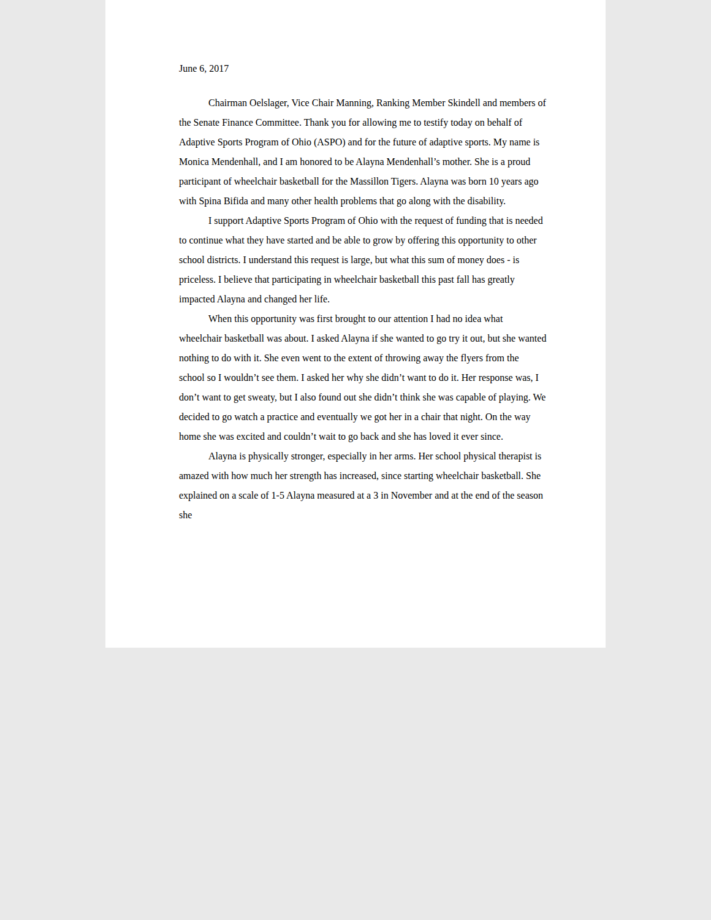June 6, 2017
Chairman Oelslager, Vice Chair Manning, Ranking Member Skindell and members of the Senate Finance Committee. Thank you for allowing me to testify today on behalf of Adaptive Sports Program of Ohio (ASPO) and for the future of adaptive sports. My name is Monica Mendenhall, and I am honored to be Alayna Mendenhall’s mother. She is a proud participant of wheelchair basketball for the Massillon Tigers. Alayna was born 10 years ago with Spina Bifida and many other health problems that go along with the disability.
I support Adaptive Sports Program of Ohio with the request of funding that is needed to continue what they have started and be able to grow by offering this opportunity to other school districts. I understand this request is large, but what this sum of money does - is priceless. I believe that participating in wheelchair basketball this past fall has greatly impacted Alayna and changed her life.
When this opportunity was first brought to our attention I had no idea what wheelchair basketball was about. I asked Alayna if she wanted to go try it out, but she wanted nothing to do with it. She even went to the extent of throwing away the flyers from the school so I wouldn’t see them. I asked her why she didn’t want to do it. Her response was, I don’t want to get sweaty, but I also found out she didn’t think she was capable of playing. We decided to go watch a practice and eventually we got her in a chair that night. On the way home she was excited and couldn’t wait to go back and she has loved it ever since.
Alayna is physically stronger, especially in her arms. Her school physical therapist is amazed with how much her strength has increased, since starting wheelchair basketball. She explained on a scale of 1-5 Alayna measured at a 3 in November and at the end of the season she